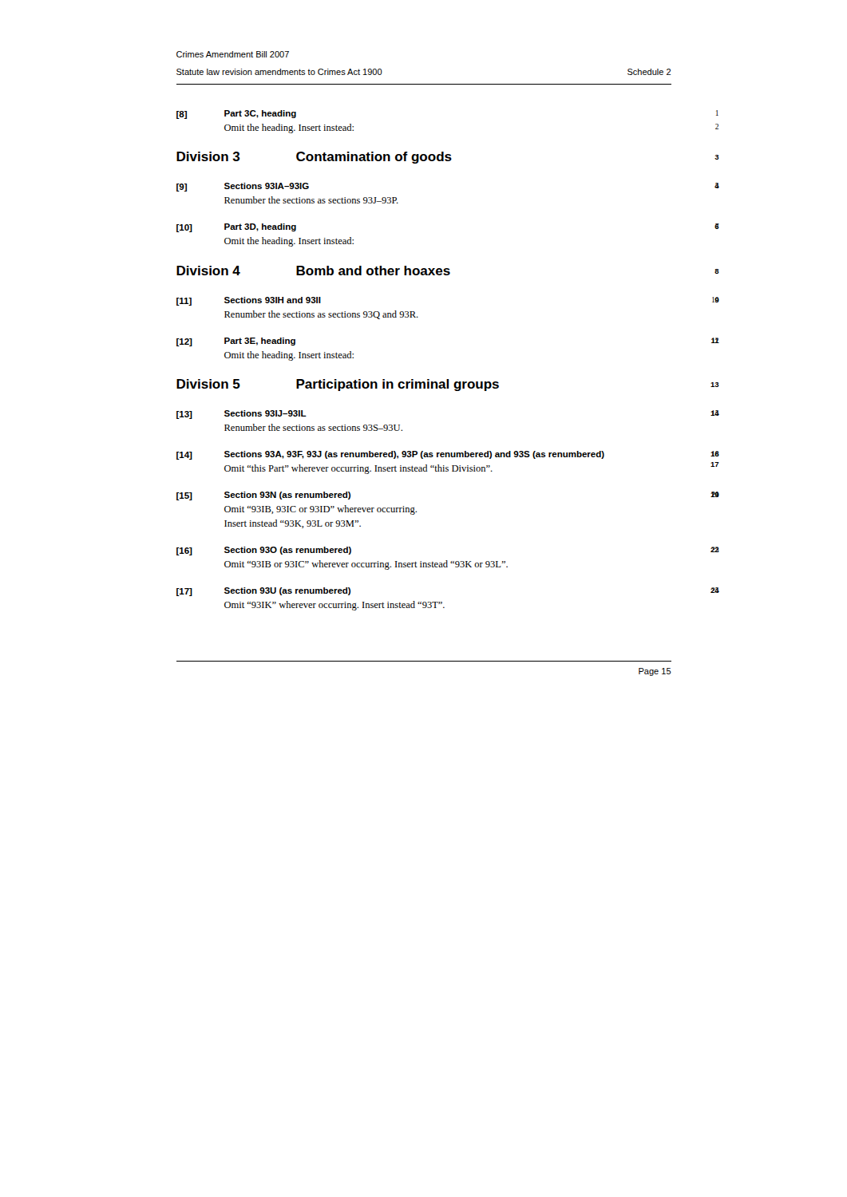Crimes Amendment Bill 2007
Statute law revision amendments to Crimes Act 1900 Schedule 2
[8]
Part 3C, heading
Omit the heading. Insert instead:12
Division 3
Contamination of goods3
[9]
Sections 93IA–93IG4
Renumber the sections as sections 93J–93P.5
[10]
Part 3D, heading6
Omit the heading. Insert instead:7
Division 4
Bomb and other hoaxes8
[11]
Sections 93IH and 93II9
Renumber the sections as sections 93Q and 93R.10
[12]
Part 3E, heading11
Omit the heading. Insert instead:12
Division 5
Participation in criminal groups13
[13]
Sections 93IJ–93IL14
Renumber the sections as sections 93S–93U.15
[14]
Sections 93A, 93F, 93J (as renumbered), 93P (as renumbered) and 93S (as renumbered)1617
Omit “this Part” wherever occurring. Insert instead “this Division”.18
[15]
Section 93N (as renumbered)19
Omit “93IB, 93IC or 93ID” wherever occurring.20
Insert instead “93K, 93L or 93M”.21
[16]
Section 93O (as renumbered)22
Omit “93IB or 93IC” wherever occurring. Insert instead “93K or 93L”.23
[17]
Section 93U (as renumbered)24
Omit “93IK” wherever occurring. Insert instead “93T”.25
Page 15